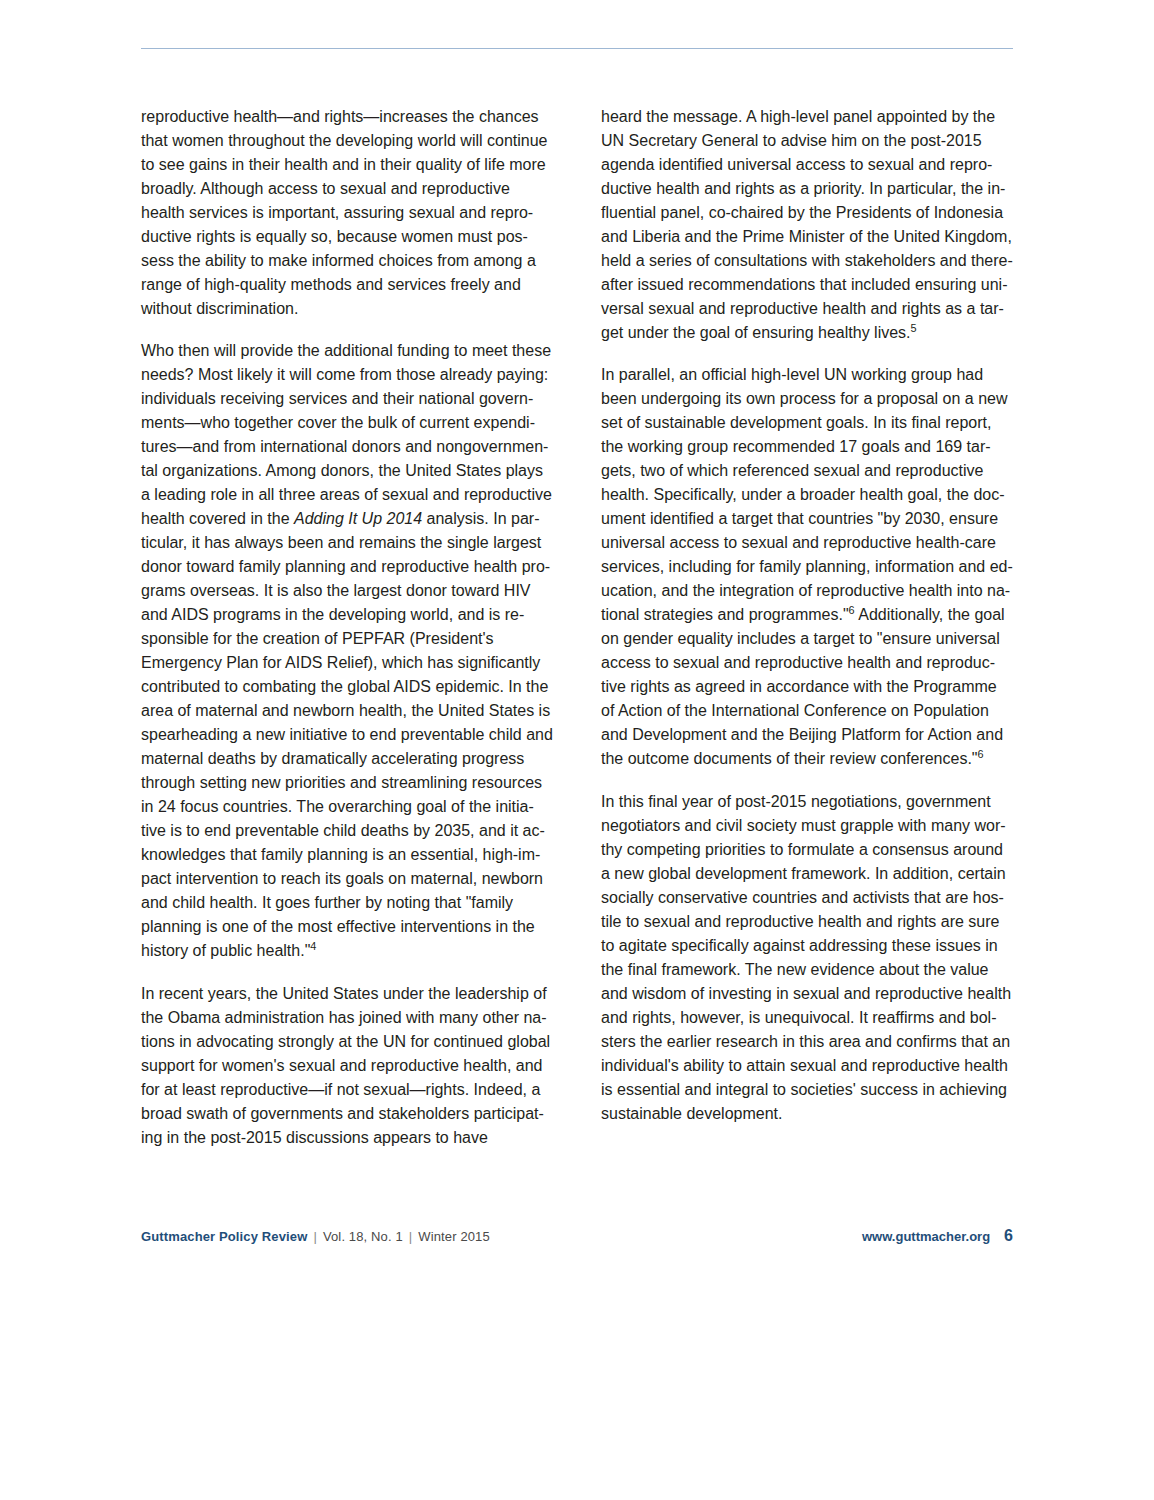reproductive health—and rights—increases the chances that women throughout the developing world will continue to see gains in their health and in their quality of life more broadly. Although access to sexual and reproductive health services is important, assuring sexual and reproductive rights is equally so, because women must possess the ability to make informed choices from among a range of high-quality methods and services freely and without discrimination.
Who then will provide the additional funding to meet these needs? Most likely it will come from those already paying: individuals receiving services and their national governments—who together cover the bulk of current expenditures—and from international donors and nongovernmental organizations. Among donors, the United States plays a leading role in all three areas of sexual and reproductive health covered in the Adding It Up 2014 analysis. In particular, it has always been and remains the single largest donor toward family planning and reproductive health programs overseas. It is also the largest donor toward HIV and AIDS programs in the developing world, and is responsible for the creation of PEPFAR (President's Emergency Plan for AIDS Relief), which has significantly contributed to combating the global AIDS epidemic. In the area of maternal and newborn health, the United States is spearheading a new initiative to end preventable child and maternal deaths by dramatically accelerating progress through setting new priorities and streamlining resources in 24 focus countries. The overarching goal of the initiative is to end preventable child deaths by 2035, and it acknowledges that family planning is an essential, high-impact intervention to reach its goals on maternal, newborn and child health. It goes further by noting that "family planning is one of the most effective interventions in the history of public health."4
In recent years, the United States under the leadership of the Obama administration has joined with many other nations in advocating strongly at the UN for continued global support for women's sexual and reproductive health, and for at least reproductive—if not sexual—rights. Indeed, a broad swath of governments and stakeholders participating in the post-2015 discussions appears to have
heard the message. A high-level panel appointed by the UN Secretary General to advise him on the post-2015 agenda identified universal access to sexual and reproductive health and rights as a priority. In particular, the influential panel, co-chaired by the Presidents of Indonesia and Liberia and the Prime Minister of the United Kingdom, held a series of consultations with stakeholders and thereafter issued recommendations that included ensuring universal sexual and reproductive health and rights as a target under the goal of ensuring healthy lives.5
In parallel, an official high-level UN working group had been undergoing its own process for a proposal on a new set of sustainable development goals. In its final report, the working group recommended 17 goals and 169 targets, two of which referenced sexual and reproductive health. Specifically, under a broader health goal, the document identified a target that countries "by 2030, ensure universal access to sexual and reproductive health-care services, including for family planning, information and education, and the integration of reproductive health into national strategies and programmes."6 Additionally, the goal on gender equality includes a target to "ensure universal access to sexual and reproductive health and reproductive rights as agreed in accordance with the Programme of Action of the International Conference on Population and Development and the Beijing Platform for Action and the outcome documents of their review conferences."6
In this final year of post-2015 negotiations, government negotiators and civil society must grapple with many worthy competing priorities to formulate a consensus around a new global development framework. In addition, certain socially conservative countries and activists that are hostile to sexual and reproductive health and rights are sure to agitate specifically against addressing these issues in the final framework. The new evidence about the value and wisdom of investing in sexual and reproductive health and rights, however, is unequivocal. It reaffirms and bolsters the earlier research in this area and confirms that an individual's ability to attain sexual and reproductive health is essential and integral to societies' success in achieving sustainable development.
Guttmacher Policy Review|Vol. 18, No. 1|Winter 2015
www.guttmacher.org 6